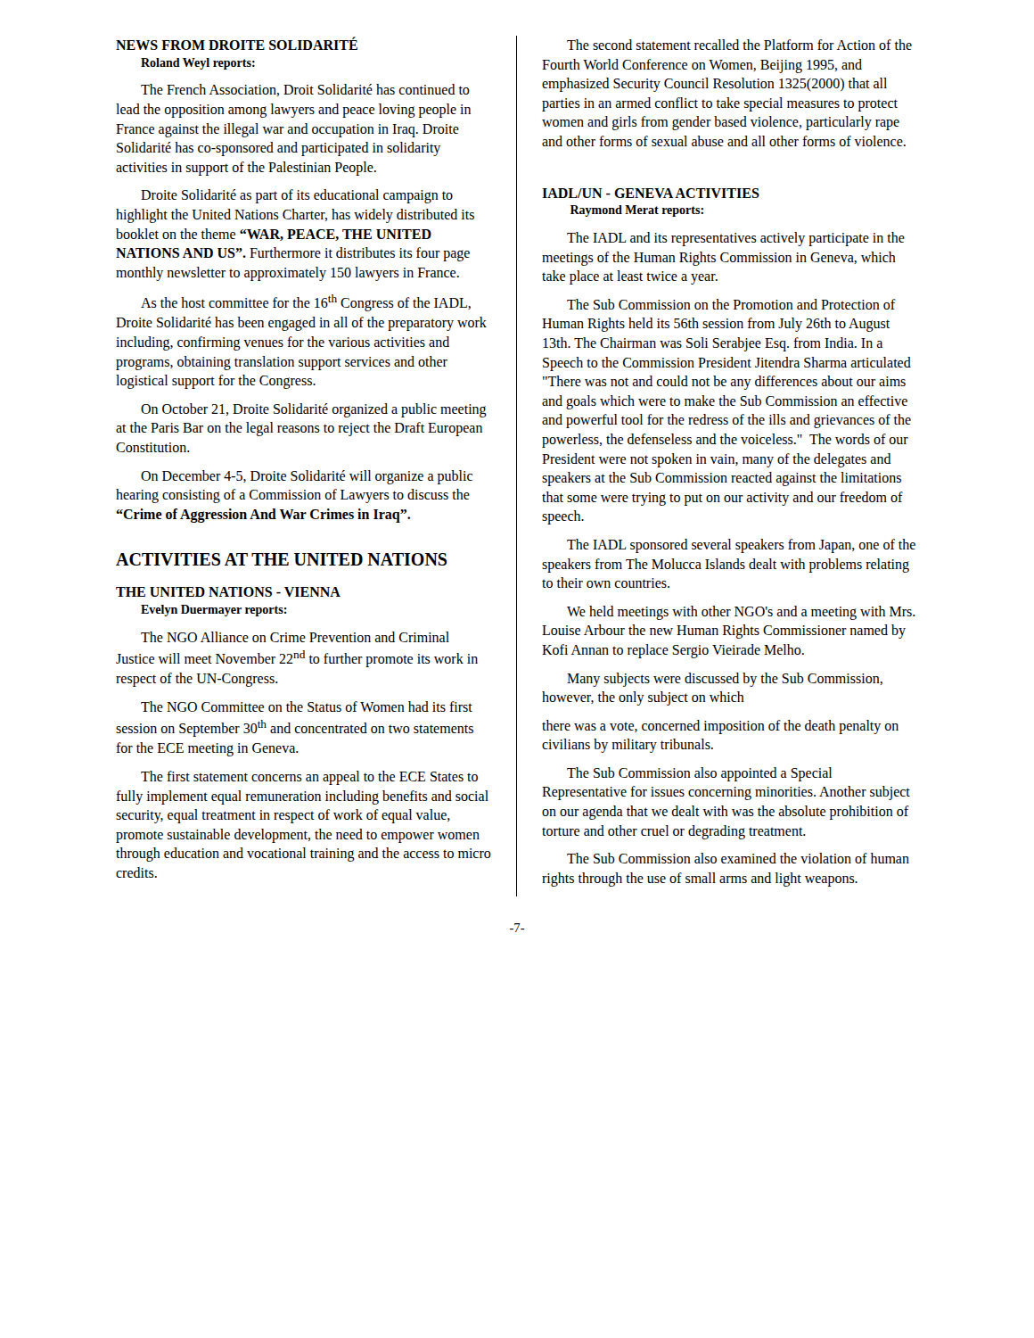News from Droite Solidarité
Roland Weyl reports:
The French Association, Droit Solidarité has continued to lead the opposition among lawyers and peace loving people in France against the illegal war and occupation in Iraq. Droite Solidarité has co-sponsored and participated in solidarity activities in support of the Palestinian People.
Droite Solidarité as part of its educational campaign to highlight the United Nations Charter, has widely distributed its booklet on the theme “WAR, PEACE, THE UNITED NATIONS AND US”. Furthermore it distributes its four page monthly newsletter to approximately 150 lawyers in France.
As the host committee for the 16th Congress of the IADL, Droite Solidarité has been engaged in all of the preparatory work including, confirming venues for the various activities and programs, obtaining translation support services and other logistical support for the Congress.
On October 21, Droite Solidarité organized a public meeting at the Paris Bar on the legal reasons to reject the Draft European Constitution.
On December 4-5, Droite Solidarité will organize a public hearing consisting of a Commission of Lawyers to discuss the “Crime of Aggression And War Crimes in Iraq”.
ACTIVITIES AT THE UNITED NATIONS
THE UNITED NATIONS - VIENNA
Evelyn Duermayer reports:
The NGO Alliance on Crime Prevention and Criminal Justice will meet November 22nd to further promote its work in respect of the UN-Congress.
The NGO Committee on the Status of Women had its first session on September 30th and concentrated on two statements for the ECE meeting in Geneva.
The first statement concerns an appeal to the ECE States to fully implement equal remuneration including benefits and social security, equal treatment in respect of work of equal value, promote sustainable development, the need to empower women through education and vocational training and the access to micro credits.
The second statement recalled the Platform for Action of the Fourth World Conference on Women, Beijing 1995, and emphasized Security Council Resolution 1325(2000) that all parties in an armed conflict to take special measures to protect women and girls from gender based violence, particularly rape and other forms of sexual abuse and all other forms of violence.
IADL/UN - GENEVA ACTIVITIES
Raymond Merat reports:
The IADL and its representatives actively participate in the meetings of the Human Rights Commission in Geneva, which take place at least twice a year.
The Sub Commission on the Promotion and Protection of Human Rights held its 56th session from July 26th to August 13th. The Chairman was Soli Serabjee Esq. from India. In a Speech to the Commission President Jitendra Sharma articulated "There was not and could not be any differences about our aims and goals which were to make the Sub Commission an effective and powerful tool for the redress of the ills and grievances of the powerless, the defenseless and the voiceless." The words of our President were not spoken in vain, many of the delegates and speakers at the Sub Commission reacted against the limitations that some were trying to put on our activity and our freedom of speech.
The IADL sponsored several speakers from Japan, one of the speakers from The Molucca Islands dealt with problems relating to their own countries.
We held meetings with other NGO's and a meeting with Mrs. Louise Arbour the new Human Rights Commissioner named by Kofi Annan to replace Sergio Vieirade Melho.
Many subjects were discussed by the Sub Commission, however, the only subject on which
there was a vote, concerned imposition of the death penalty on civilians by military tribunals.
The Sub Commission also appointed a Special Representative for issues concerning minorities. Another subject on our agenda that we dealt with was the absolute prohibition of torture and other cruel or degrading treatment.
The Sub Commission also examined the violation of human rights through the use of small arms and light weapons.
-7-